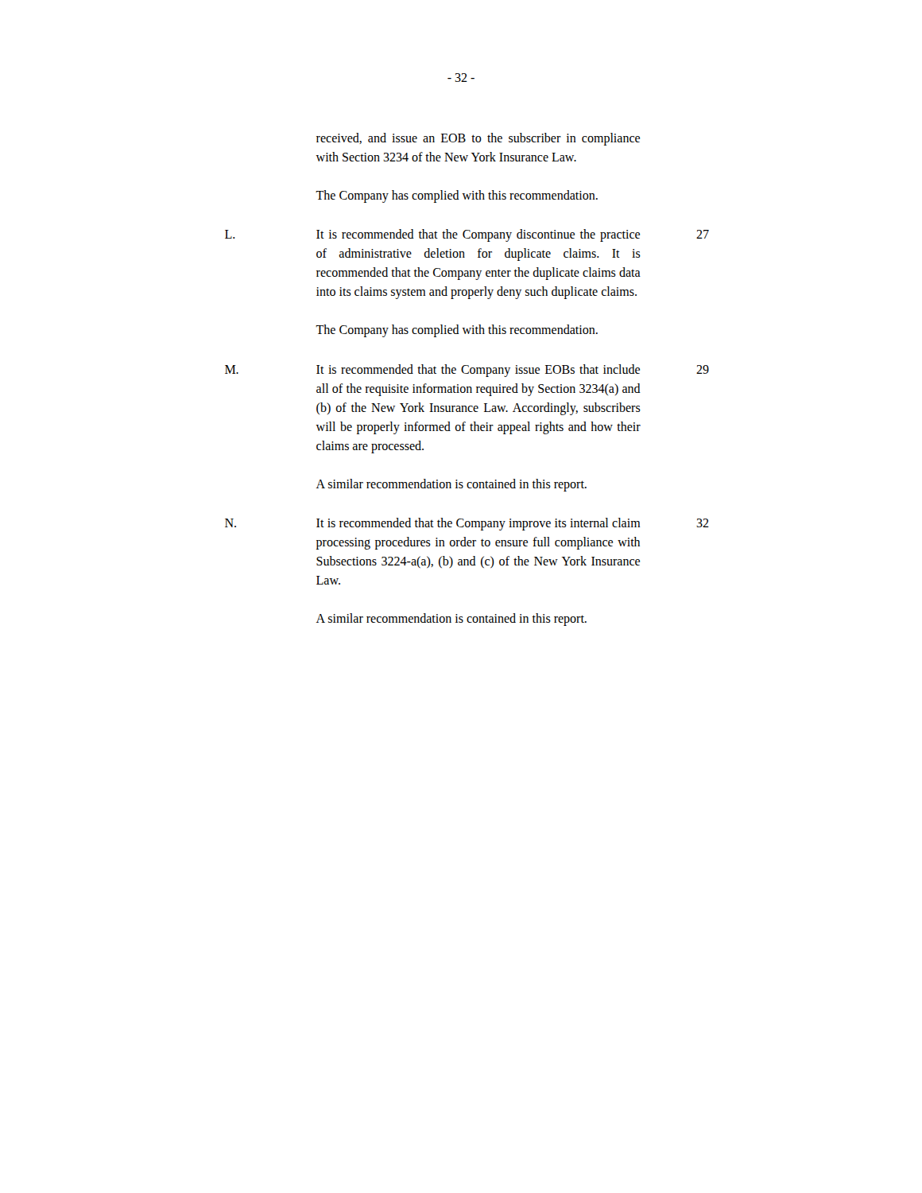- 32 -
received, and issue an EOB to the subscriber in compliance with Section 3234 of the New York Insurance Law.
The Company has complied with this recommendation.
L.
It is recommended that the Company discontinue the practice of administrative deletion for duplicate claims. It is recommended that the Company enter the duplicate claims data into its claims system and properly deny such duplicate claims.
The Company has complied with this recommendation.
27
M.
It is recommended that the Company issue EOBs that include all of the requisite information required by Section 3234(a) and (b) of the New York Insurance Law. Accordingly, subscribers will be properly informed of their appeal rights and how their claims are processed.
A similar recommendation is contained in this report.
29
N.
It is recommended that the Company improve its internal claim processing procedures in order to ensure full compliance with Subsections 3224-a(a), (b) and (c) of the New York Insurance Law.
A similar recommendation is contained in this report.
32